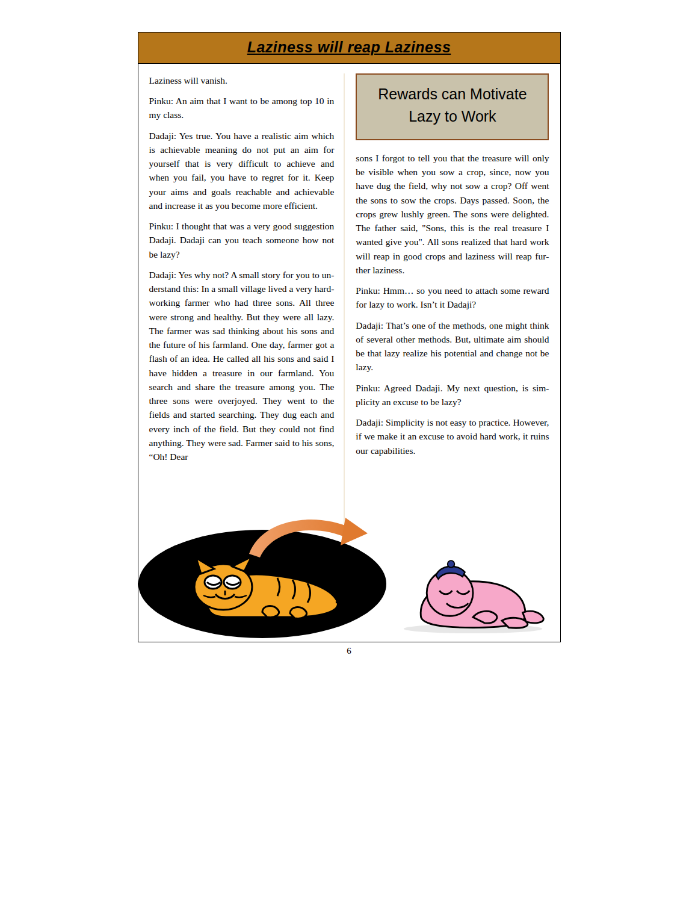Laziness will reap Laziness
Laziness will vanish.
Pinku: An aim that I want to be among top 10 in my class.
Dadaji: Yes true. You have a realistic aim which is achievable meaning do not put an aim for yourself that is very difficult to achieve and when you fail, you have to regret for it. Keep your aims and goals reachable and achievable and increase it as you become more efficient.
Pinku: I thought that was a very good suggestion Dadaji. Dadaji can you teach someone how not be lazy?
Dadaji: Yes why not? A small story for you to understand this: In a small village lived a very hardworking farmer who had three sons. All three were strong and healthy. But they were all lazy. The farmer was sad thinking about his sons and the future of his farmland. One day, farmer got a flash of an idea. He called all his sons and said I have hidden a treasure in our farmland. You search and share the treasure among you. The three sons were overjoyed. They went to the fields and started searching. They dug each and every inch of the field. But they could not find anything. They were sad. Farmer said to his sons, “Oh! Dear
Rewards can Motivate
Lazy to Work
sons I forgot to tell you that the treasure will only be visible when you sow a crop, since, now you have dug the field, why not sow a crop? Off went the sons to sow the crops. Days passed. Soon, the crops grew lushly green. The sons were delighted. The father said, "Sons, this is the real treasure I wanted give you". All sons realized that hard work will reap in good crops and laziness will reap further laziness.
Pinku: Hmm… so you need to attach some reward for lazy to work. Isn’t it Dadaji?
Dadaji: That’s one of the methods, one might think of several other methods. But, ultimate aim should be that lazy realize his potential and change not be lazy.
Pinku: Agreed Dadaji. My next question, is simplicity an excuse to be lazy?
Dadaji: Simplicity is not easy to practice. However, if we make it an excuse to avoid hard work, it ruins our capabilities.
6